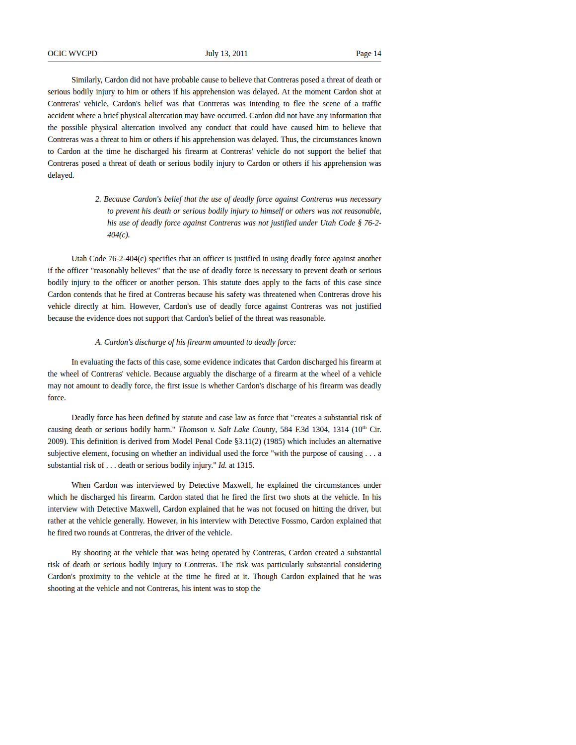OCIC WVCPD July 13, 2011 Page 14
Similarly, Cardon did not have probable cause to believe that Contreras posed a threat of death or serious bodily injury to him or others if his apprehension was delayed. At the moment Cardon shot at Contreras' vehicle, Cardon's belief was that Contreras was intending to flee the scene of a traffic accident where a brief physical altercation may have occurred. Cardon did not have any information that the possible physical altercation involved any conduct that could have caused him to believe that Contreras was a threat to him or others if his apprehension was delayed. Thus, the circumstances known to Cardon at the time he discharged his firearm at Contreras' vehicle do not support the belief that Contreras posed a threat of death or serious bodily injury to Cardon or others if his apprehension was delayed.
2. Because Cardon's belief that the use of deadly force against Contreras was necessary to prevent his death or serious bodily injury to himself or others was not reasonable, his use of deadly force against Contreras was not justified under Utah Code § 76-2-404(c).
Utah Code 76-2-404(c) specifies that an officer is justified in using deadly force against another if the officer "reasonably believes" that the use of deadly force is necessary to prevent death or serious bodily injury to the officer or another person. This statute does apply to the facts of this case since Cardon contends that he fired at Contreras because his safety was threatened when Contreras drove his vehicle directly at him. However, Cardon's use of deadly force against Contreras was not justified because the evidence does not support that Cardon's belief of the threat was reasonable.
A. Cardon's discharge of his firearm amounted to deadly force:
In evaluating the facts of this case, some evidence indicates that Cardon discharged his firearm at the wheel of Contreras' vehicle. Because arguably the discharge of a firearm at the wheel of a vehicle may not amount to deadly force, the first issue is whether Cardon's discharge of his firearm was deadly force.
Deadly force has been defined by statute and case law as force that "creates a substantial risk of causing death or serious bodily harm." Thomson v. Salt Lake County, 584 F.3d 1304, 1314 (10th Cir. 2009). This definition is derived from Model Penal Code §3.11(2) (1985) which includes an alternative subjective element, focusing on whether an individual used the force "with the purpose of causing . . . a substantial risk of . . . death or serious bodily injury." Id. at 1315.
When Cardon was interviewed by Detective Maxwell, he explained the circumstances under which he discharged his firearm. Cardon stated that he fired the first two shots at the vehicle. In his interview with Detective Maxwell, Cardon explained that he was not focused on hitting the driver, but rather at the vehicle generally. However, in his interview with Detective Fossmo, Cardon explained that he fired two rounds at Contreras, the driver of the vehicle.
By shooting at the vehicle that was being operated by Contreras, Cardon created a substantial risk of death or serious bodily injury to Contreras. The risk was particularly substantial considering Cardon's proximity to the vehicle at the time he fired at it. Though Cardon explained that he was shooting at the vehicle and not Contreras, his intent was to stop the